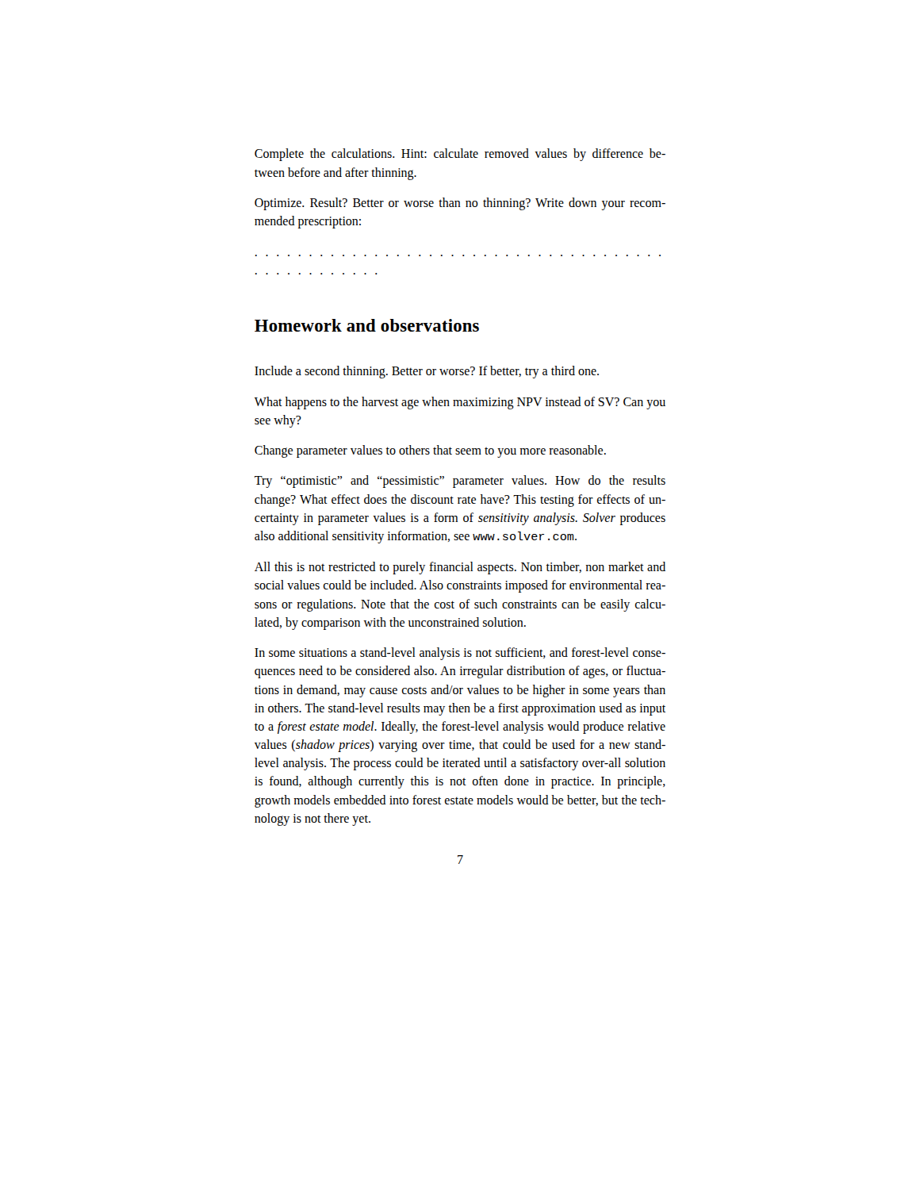Complete the calculations. Hint: calculate removed values by difference between before and after thinning.
Optimize. Result? Better or worse than no thinning? Write down your recommended prescription:
. . . . . . . . . . . . . . . . . . . . . . . . . . . . . . . . . . . . . . . . . . . . . . . . . .
Homework and observations
Include a second thinning. Better or worse? If better, try a third one.
What happens to the harvest age when maximizing NPV instead of SV? Can you see why?
Change parameter values to others that seem to you more reasonable.
Try “optimistic” and “pessimistic” parameter values. How do the results change? What effect does the discount rate have? This testing for effects of uncertainty in parameter values is a form of sensitivity analysis. Solver produces also additional sensitivity information, see www.solver.com.
All this is not restricted to purely financial aspects. Non timber, non market and social values could be included. Also constraints imposed for environmental reasons or regulations. Note that the cost of such constraints can be easily calculated, by comparison with the unconstrained solution.
In some situations a stand-level analysis is not sufficient, and forest-level consequences need to be considered also. An irregular distribution of ages, or fluctuations in demand, may cause costs and/or values to be higher in some years than in others. The stand-level results may then be a first approximation used as input to a forest estate model. Ideally, the forest-level analysis would produce relative values (shadow prices) varying over time, that could be used for a new stand-level analysis. The process could be iterated until a satisfactory over-all solution is found, although currently this is not often done in practice. In principle, growth models embedded into forest estate models would be better, but the technology is not there yet.
7